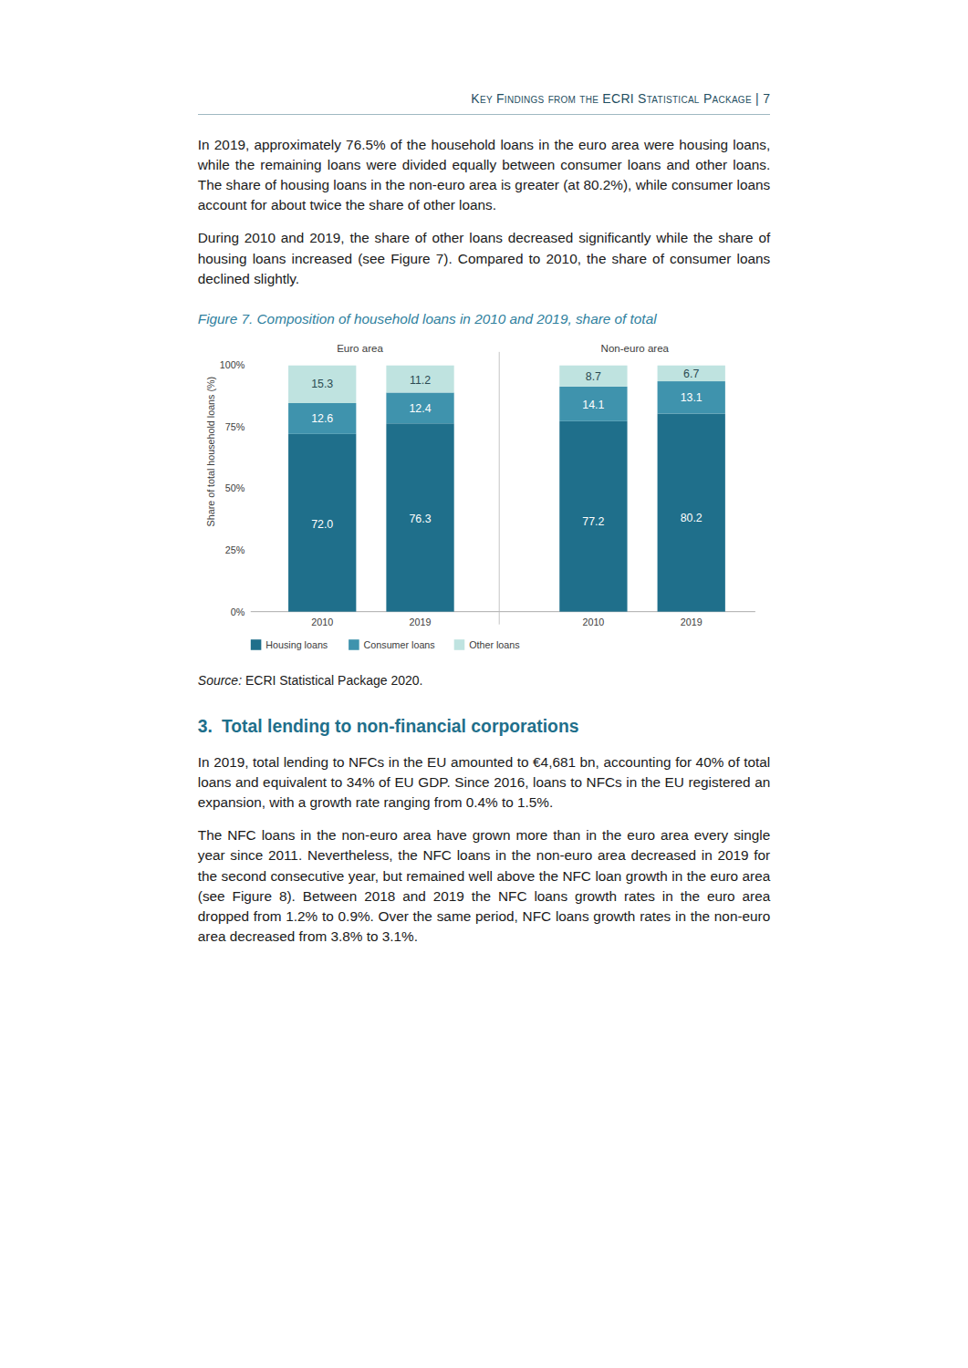Key Findings from the ECRI Statistical Package | 7
In 2019, approximately 76.5% of the household loans in the euro area were housing loans, while the remaining loans were divided equally between consumer loans and other loans. The share of housing loans in the non-euro area is greater (at 80.2%), while consumer loans account for about twice the share of other loans.
During 2010 and 2019, the share of other loans decreased significantly while the share of housing loans increased (see Figure 7). Compared to 2010, the share of consumer loans declined slightly.
Figure 7. Composition of household loans in 2010 and 2019, share of total
100% 75% 50% 25% 0% Share of total household loans (%) Euro area Non-euro area 72.0 12.6 15.3 76.3 12.4 11.2 77.2 14.1 8.7 80.2 13.1 6.7 2010 2019 2010 2019 Housing loans Consumer loans Other loans
Source: ECRI Statistical Package 2020.
3. Total lending to non-financial corporations
In 2019, total lending to NFCs in the EU amounted to €4,681 bn, accounting for 40% of total loans and equivalent to 34% of EU GDP. Since 2016, loans to NFCs in the EU registered an expansion, with a growth rate ranging from 0.4% to 1.5%.
The NFC loans in the non-euro area have grown more than in the euro area every single year since 2011. Nevertheless, the NFC loans in the non-euro area decreased in 2019 for the second consecutive year, but remained well above the NFC loan growth in the euro area (see Figure 8). Between 2018 and 2019 the NFC loans growth rates in the euro area dropped from 1.2% to 0.9%. Over the same period, NFC loans growth rates in the non-euro area decreased from 3.8% to 3.1%.